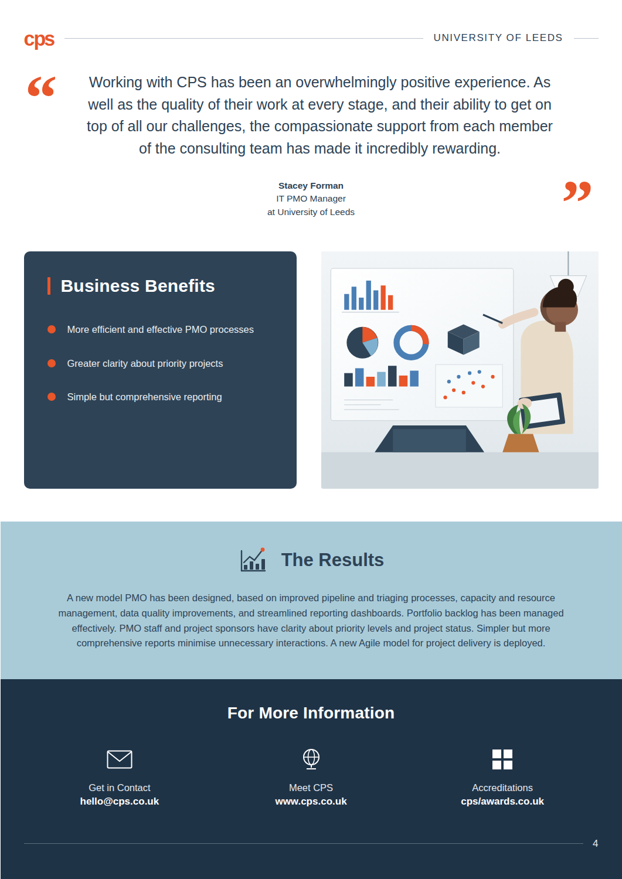cps
UNIVERSITY OF LEEDS
“
Working with CPS has been an overwhelmingly positive experience. As well as the quality of their work at every stage, and their ability to get on top of all our challenges, the compassionate support from each member of the consulting team has made it incredibly rewarding.
”
Stacey Forman
IT PMO Manager
at University of Leeds
Business Benefits
More efficient and effective PMO processes
Greater clarity about priority projects
Simple but comprehensive reporting
The Results
A new model PMO has been designed, based on improved pipeline and triaging processes, capacity and resource management, data quality improvements, and streamlined reporting dashboards. Portfolio backlog has been managed effectively. PMO staff and project sponsors have clarity about priority levels and project status. Simpler but more comprehensive reports minimise unnecessary interactions. A new Agile model for project delivery is deployed.
For More Information
Get in Contact
hello@cps.co.uk
Meet CPS
www.cps.co.uk
Accreditations
cps/awards.co.uk
4